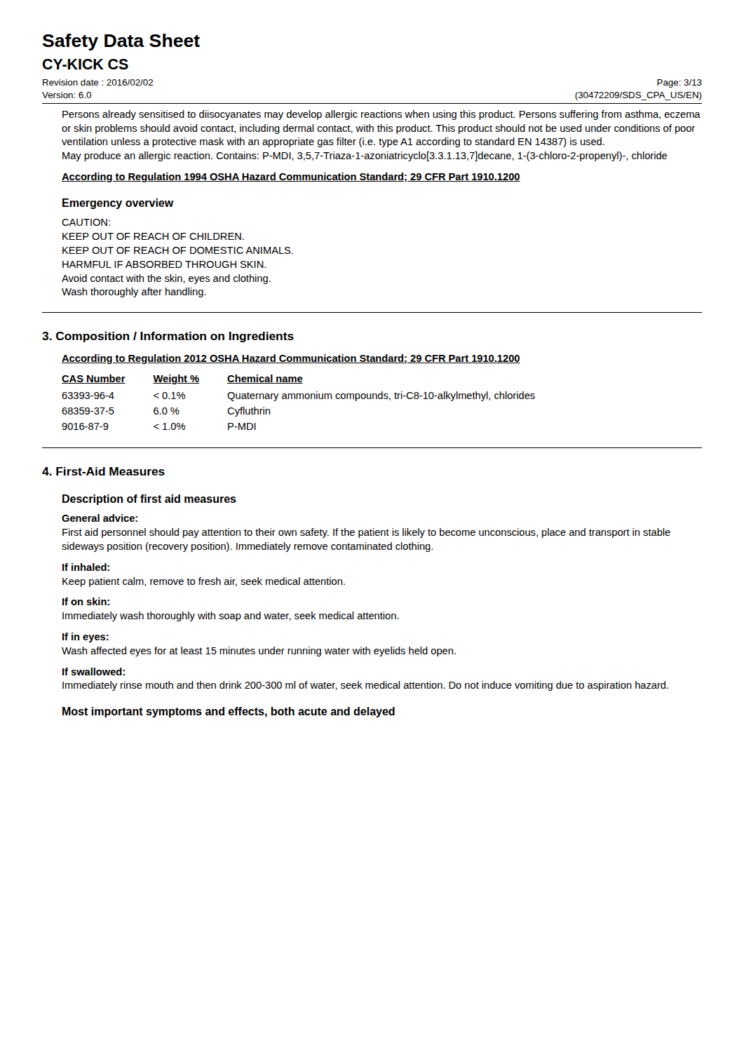Safety Data Sheet
CY-KICK CS
Revision date : 2016/02/02
Version: 6.0
Page: 3/13
(30472209/SDS_CPA_US/EN)
Persons already sensitised to diisocyanates may develop allergic reactions when using this product. Persons suffering from asthma, eczema or skin problems should avoid contact, including dermal contact, with this product. This product should not be used under conditions of poor ventilation unless a protective mask with an appropriate gas filter (i.e. type A1 according to standard EN 14387) is used.
May produce an allergic reaction. Contains: P-MDI, 3,5,7-Triaza-1-azoniatricyclo[3.3.1.13,7]decane, 1-(3-chloro-2-propenyl)-, chloride
According to Regulation 1994 OSHA Hazard Communication Standard; 29 CFR Part 1910.1200
Emergency overview
CAUTION:
KEEP OUT OF REACH OF CHILDREN.
KEEP OUT OF REACH OF DOMESTIC ANIMALS.
HARMFUL IF ABSORBED THROUGH SKIN.
Avoid contact with the skin, eyes and clothing.
Wash thoroughly after handling.
3. Composition / Information on Ingredients
According to Regulation 2012 OSHA Hazard Communication Standard; 29 CFR Part 1910.1200
| CAS Number | Weight % | Chemical name |
| --- | --- | --- |
| 63393-96-4 | < 0.1% | Quaternary ammonium compounds, tri-C8-10-alkylmethyl, chlorides |
| 68359-37-5 | 6.0 % | Cyfluthrin |
| 9016-87-9 | < 1.0% | P-MDI |
4. First-Aid Measures
Description of first aid measures
General advice:
First aid personnel should pay attention to their own safety. If the patient is likely to become unconscious, place and transport in stable sideways position (recovery position). Immediately remove contaminated clothing.
If inhaled:
Keep patient calm, remove to fresh air, seek medical attention.
If on skin:
Immediately wash thoroughly with soap and water, seek medical attention.
If in eyes:
Wash affected eyes for at least 15 minutes under running water with eyelids held open.
If swallowed:
Immediately rinse mouth and then drink 200-300 ml of water, seek medical attention. Do not induce vomiting due to aspiration hazard.
Most important symptoms and effects, both acute and delayed